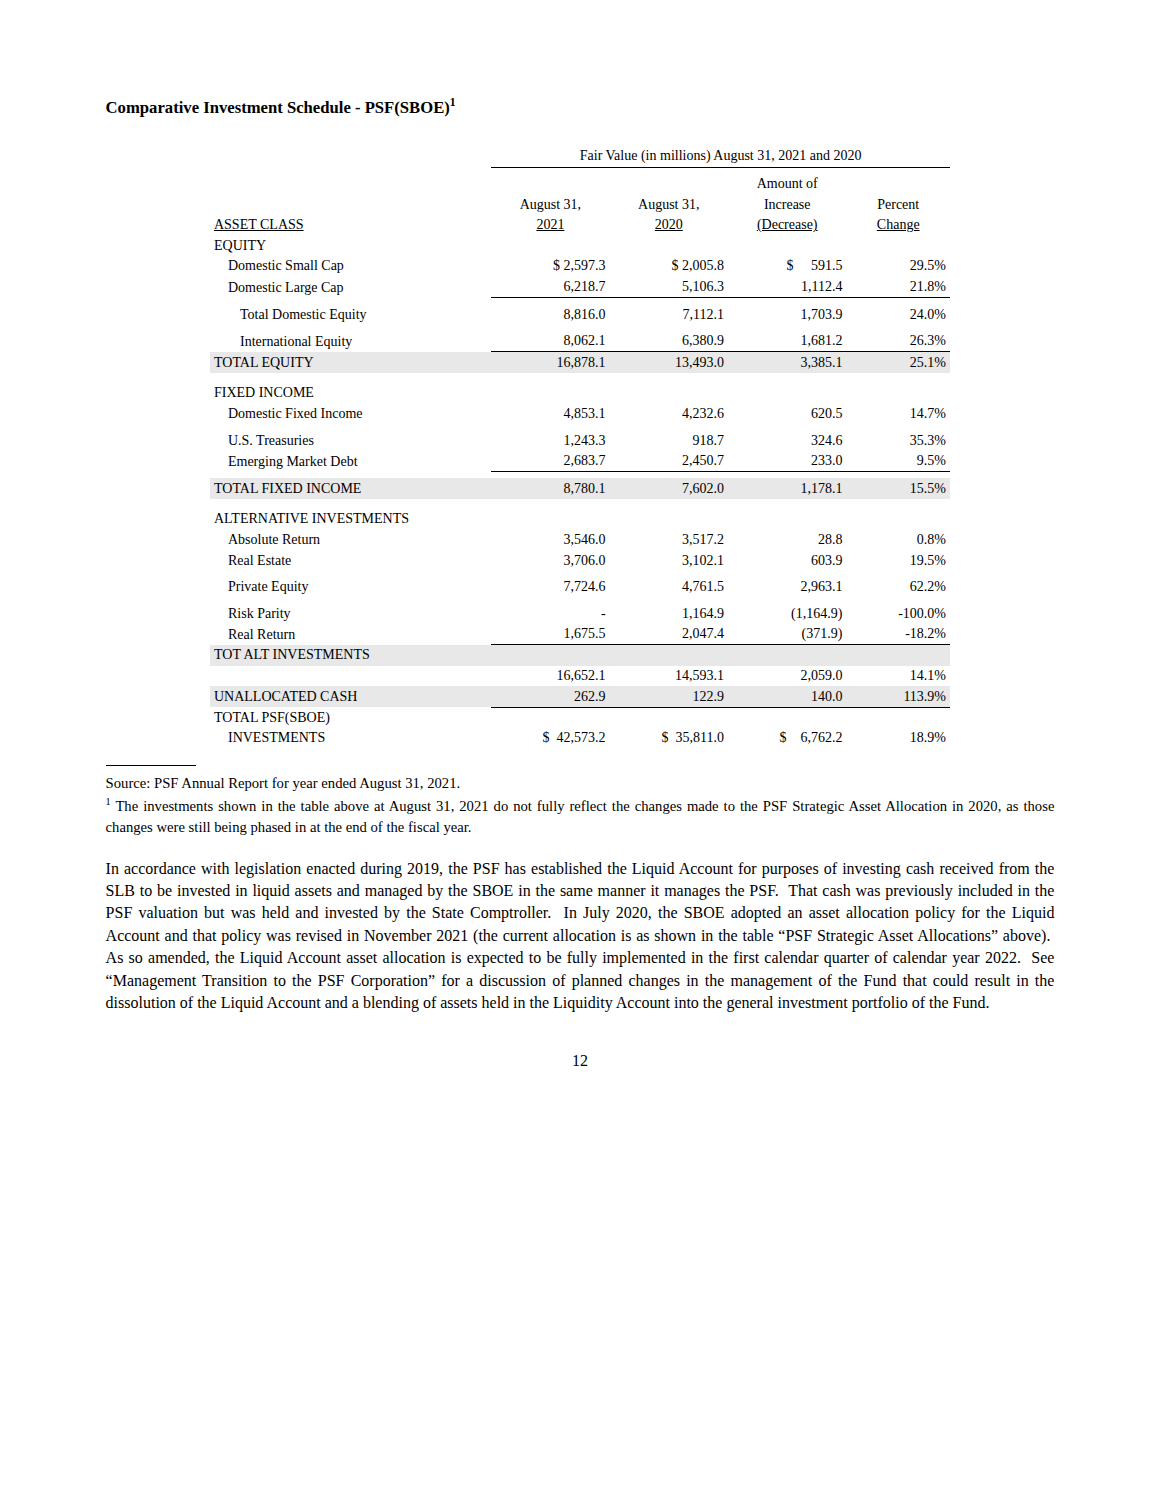Comparative Investment Schedule - PSF(SBOE)1
| | Fair Value (in millions) August 31, 2021 and 2020 |
| | | | Amount of | |
| | August 31, | August 31, | Increase | Percent |
| ASSET CLASS | 2021 | 2020 | (Decrease) | Change |
| EQUITY | | | | |
| Domestic Small Cap | $ 2,597.3 | $ 2,005.8 | $ 591.5 | 29.5% |
| Domestic Large Cap | 6,218.7 | 5,106.3 | 1,112.4 | 21.8% |
| Total Domestic Equity | 8,816.0 | 7,112.1 | 1,703.9 | 24.0% |
| International Equity | 8,062.1 | 6,380.9 | 1,681.2 | 26.3% |
| TOTAL EQUITY | 16,878.1 | 13,493.0 | 3,385.1 | 25.1% |
| FIXED INCOME | | | | |
| Domestic Fixed Income | 4,853.1 | 4,232.6 | 620.5 | 14.7% |
| U.S. Treasuries | 1,243.3 | 918.7 | 324.6 | 35.3% |
| Emerging Market Debt | 2,683.7 | 2,450.7 | 233.0 | 9.5% |
| TOTAL FIXED INCOME | 8,780.1 | 7,602.0 | 1,178.1 | 15.5% |
| ALTERNATIVE INVESTMENTS | | | | |
| Absolute Return | 3,546.0 | 3,517.2 | 28.8 | 0.8% |
| Real Estate | 3,706.0 | 3,102.1 | 603.9 | 19.5% |
| Private Equity | 7,724.6 | 4,761.5 | 2,963.1 | 62.2% |
| Risk Parity | - | 1,164.9 | (1,164.9) | -100.0% |
| Real Return | 1,675.5 | 2,047.4 | (371.9) | -18.2% |
| TOT ALT INVESTMENTS | | | | |
| | 16,652.1 | 14,593.1 | 2,059.0 | 14.1% |
| UNALLOCATED CASH | 262.9 | 122.9 | 140.0 | 113.9% |
| TOTAL PSF(SBOE) | | | | |
| INVESTMENTS | $ 42,573.2 | $ 35,811.0 | $ 6,762.2 | 18.9% |
Source: PSF Annual Report for year ended August 31, 2021.
1 The investments shown in the table above at August 31, 2021 do not fully reflect the changes made to the PSF Strategic Asset Allocation in 2020, as those changes were still being phased in at the end of the fiscal year.
In accordance with legislation enacted during 2019, the PSF has established the Liquid Account for purposes of investing cash received from the SLB to be invested in liquid assets and managed by the SBOE in the same manner it manages the PSF. That cash was previously included in the PSF valuation but was held and invested by the State Comptroller. In July 2020, the SBOE adopted an asset allocation policy for the Liquid Account and that policy was revised in November 2021 (the current allocation is as shown in the table “PSF Strategic Asset Allocations” above). As so amended, the Liquid Account asset allocation is expected to be fully implemented in the first calendar quarter of calendar year 2022. See “Management Transition to the PSF Corporation” for a discussion of planned changes in the management of the Fund that could result in the dissolution of the Liquid Account and a blending of assets held in the Liquidity Account into the general investment portfolio of the Fund.
12